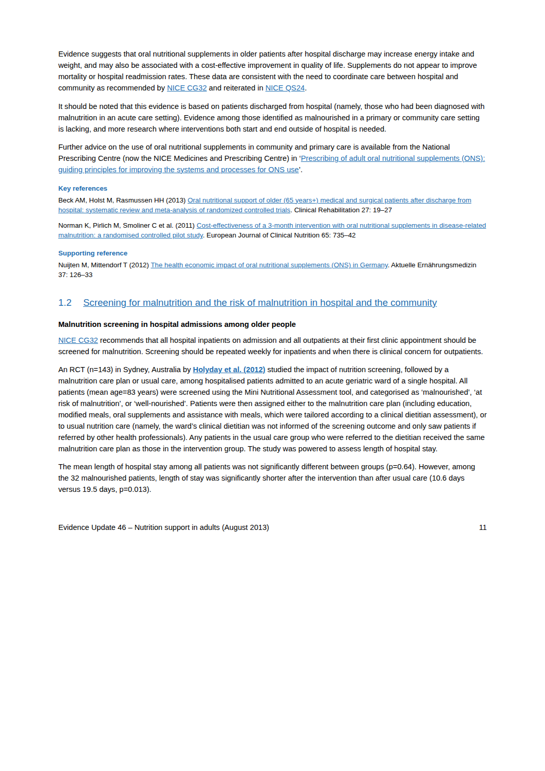Evidence suggests that oral nutritional supplements in older patients after hospital discharge may increase energy intake and weight, and may also be associated with a cost-effective improvement in quality of life. Supplements do not appear to improve mortality or hospital readmission rates. These data are consistent with the need to coordinate care between hospital and community as recommended by NICE CG32 and reiterated in NICE QS24.
It should be noted that this evidence is based on patients discharged from hospital (namely, those who had been diagnosed with malnutrition in an acute care setting). Evidence among those identified as malnourished in a primary or community care setting is lacking, and more research where interventions both start and end outside of hospital is needed.
Further advice on the use of oral nutritional supplements in community and primary care is available from the National Prescribing Centre (now the NICE Medicines and Prescribing Centre) in ‘Prescribing of adult oral nutritional supplements (ONS): guiding principles for improving the systems and processes for ONS use’.
Key references
Beck AM, Holst M, Rasmussen HH (2013) Oral nutritional support of older (65 years+) medical and surgical patients after discharge from hospital: systematic review and meta-analysis of randomized controlled trials. Clinical Rehabilitation 27: 19–27
Norman K, Pirlich M, Smoliner C et al. (2011) Cost-effectiveness of a 3-month intervention with oral nutritional supplements in disease-related malnutrition: a randomised controlled pilot study. European Journal of Clinical Nutrition 65: 735–42
Supporting reference
Nuijten M, Mittendorf T (2012) The health economic impact of oral nutritional supplements (ONS) in Germany. Aktuelle Ernährungsmedizin 37: 126–33
1.2 Screening for malnutrition and the risk of malnutrition in hospital and the community
Malnutrition screening in hospital admissions among older people
NICE CG32 recommends that all hospital inpatients on admission and all outpatients at their first clinic appointment should be screened for malnutrition. Screening should be repeated weekly for inpatients and when there is clinical concern for outpatients.
An RCT (n=143) in Sydney, Australia by Holyday et al. (2012) studied the impact of nutrition screening, followed by a malnutrition care plan or usual care, among hospitalised patients admitted to an acute geriatric ward of a single hospital. All patients (mean age=83 years) were screened using the Mini Nutritional Assessment tool, and categorised as ‘malnourished’, ‘at risk of malnutrition’, or ‘well-nourished’. Patients were then assigned either to the malnutrition care plan (including education, modified meals, oral supplements and assistance with meals, which were tailored according to a clinical dietitian assessment), or to usual nutrition care (namely, the ward’s clinical dietitian was not informed of the screening outcome and only saw patients if referred by other health professionals). Any patients in the usual care group who were referred to the dietitian received the same malnutrition care plan as those in the intervention group. The study was powered to assess length of hospital stay.
The mean length of hospital stay among all patients was not significantly different between groups (p=0.64). However, among the 32 malnourished patients, length of stay was significantly shorter after the intervention than after usual care (10.6 days versus 19.5 days, p=0.013).
Evidence Update 46 – Nutrition support in adults (August 2013) 11